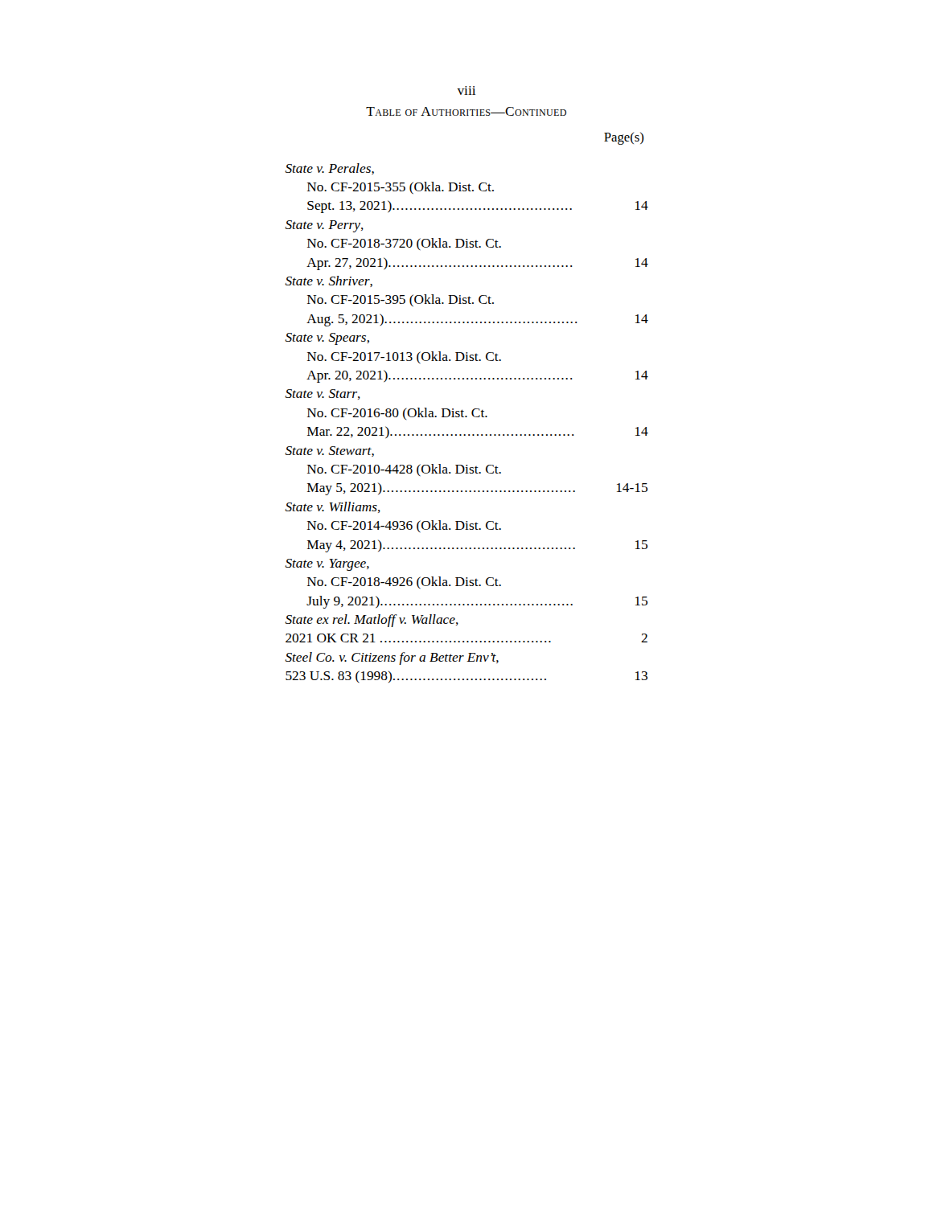viii
Table of Authorities—Continued
Page(s)
| State v. Perales , No. CF-2015-355 (Okla. Dist. Ct. Sept. 13, 2021) .......................................... | 14 |
| State v. Perry , No. CF-2018-3720 (Okla. Dist. Ct. Apr. 27, 2021) ........................................... | 14 |
| State v. Shriver , No. CF-2015-395 (Okla. Dist. Ct. Aug. 5, 2021) ............................................. | 14 |
| State v. Spears , No. CF-2017-1013 (Okla. Dist. Ct. Apr. 20, 2021) ........................................... | 14 |
| State v. Starr , No. CF-2016-80 (Okla. Dist. Ct. Mar. 22, 2021) ........................................... | 14 |
| State v. Stewart , No. CF-2010-4428 (Okla. Dist. Ct. May 5, 2021) ............................................. | 14-15 |
| State v. Williams , No. CF-2014-4936 (Okla. Dist. Ct. May 4, 2021) ............................................. | 15 |
| State v. Yargee , No. CF-2018-4926 (Okla. Dist. Ct. July 9, 2021) ............................................. | 15 |
| State ex rel. Matloff v. Wallace , 2021 OK CR 21 ........................................ | 2 |
| Steel Co. v. Citizens for a Better Env’t , 523 U.S. 83 (1998) .................................... | 13 |